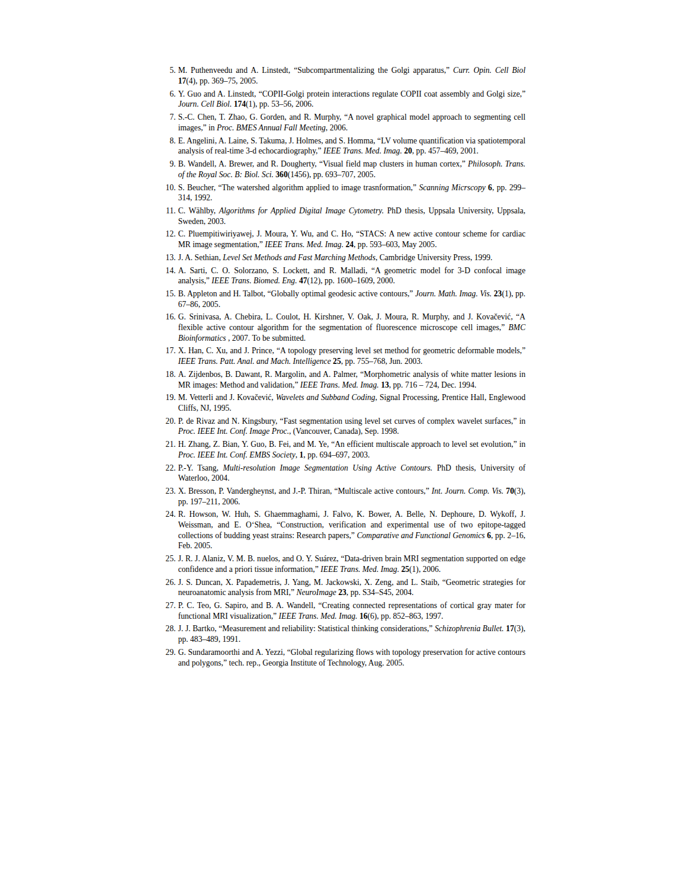M. Puthenveedu and A. Linstedt, “Subcompartmentalizing the Golgi apparatus,” Curr. Opin. Cell Biol 17(4), pp. 369–75, 2005.
Y. Guo and A. Linstedt, “COPII-Golgi protein interactions regulate COPII coat assembly and Golgi size,” Journ. Cell Biol. 174(1), pp. 53–56, 2006.
S.-C. Chen, T. Zhao, G. Gorden, and R. Murphy, “A novel graphical model approach to segmenting cell images,” in Proc. BMES Annual Fall Meeting, 2006.
E. Angelini, A. Laine, S. Takuma, J. Holmes, and S. Homma, “LV volume quantification via spatiotemporal analysis of real-time 3-d echocardiography,” IEEE Trans. Med. Imag. 20, pp. 457–469, 2001.
B. Wandell, A. Brewer, and R. Dougherty, “Visual field map clusters in human cortex,” Philosoph. Trans. of the Royal Soc. B: Biol. Sci. 360(1456), pp. 693–707, 2005.
S. Beucher, “The watershed algorithm applied to image trasnformation,” Scanning Micrscopy 6, pp. 299–314, 1992.
C. Wählby, Algorithms for Applied Digital Image Cytometry. PhD thesis, Uppsala University, Uppsala, Sweden, 2003.
C. Pluempitiwiriyawej, J. Moura, Y. Wu, and C. Ho, “STACS: A new active contour scheme for cardiac MR image segmentation,” IEEE Trans. Med. Imag. 24, pp. 593–603, May 2005.
J. A. Sethian, Level Set Methods and Fast Marching Methods, Cambridge University Press, 1999.
A. Sarti, C. O. Solorzano, S. Lockett, and R. Malladi, “A geometric model for 3-D confocal image analysis,” IEEE Trans. Biomed. Eng. 47(12), pp. 1600–1609, 2000.
B. Appleton and H. Talbot, “Globally optimal geodesic active contours,” Journ. Math. Imag. Vis. 23(1), pp. 67–86, 2005.
G. Srinivasa, A. Chebira, L. Coulot, H. Kirshner, V. Oak, J. Moura, R. Murphy, and J. Kovačević, “A flexible active contour algorithm for the segmentation of fluorescence microscope cell images,” BMC Bioinformatics , 2007. To be submitted.
X. Han, C. Xu, and J. Prince, “A topology preserving level set method for geometric deformable models,” IEEE Trans. Patt. Anal. and Mach. Intelligence 25, pp. 755–768, Jun. 2003.
A. Zijdenbos, B. Dawant, R. Margolin, and A. Palmer, “Morphometric analysis of white matter lesions in MR images: Method and validation,” IEEE Trans. Med. Imag. 13, pp. 716 – 724, Dec. 1994.
M. Vetterli and J. Kovačević, Wavelets and Subband Coding, Signal Processing, Prentice Hall, Englewood Cliffs, NJ, 1995.
P. de Rivaz and N. Kingsbury, “Fast segmentation using level set curves of complex wavelet surfaces,” in Proc. IEEE Int. Conf. Image Proc., (Vancouver, Canada), Sep. 1998.
H. Zhang, Z. Bian, Y. Guo, B. Fei, and M. Ye, “An efficient multiscale approach to level set evolution,” in Proc. IEEE Int. Conf. EMBS Society, 1, pp. 694–697, 2003.
P.-Y. Tsang, Multi-resolution Image Segmentation Using Active Contours. PhD thesis, University of Waterloo, 2004.
X. Bresson, P. Vandergheynst, and J.-P. Thiran, “Multiscale active contours,” Int. Journ. Comp. Vis. 70(3), pp. 197–211, 2006.
R. Howson, W. Huh, S. Ghaemmaghami, J. Falvo, K. Bower, A. Belle, N. Dephoure, D. Wykoff, J. Weissman, and E. O‘Shea, “Construction, verification and experimental use of two epitope-tagged collections of budding yeast strains: Research papers,” Comparative and Functional Genomics 6, pp. 2–16, Feb. 2005.
J. R. J. Alaniz, V. M. B. nuelos, and O. Y. Suárez, “Data-driven brain MRI segmentation supported on edge confidence and a priori tissue information,” IEEE Trans. Med. Imag. 25(1), 2006.
J. S. Duncan, X. Papademetris, J. Yang, M. Jackowski, X. Zeng, and L. Staib, “Geometric strategies for neuroanatomic analysis from MRI,” NeuroImage 23, pp. S34–S45, 2004.
P. C. Teo, G. Sapiro, and B. A. Wandell, “Creating connected representations of cortical gray mater for functional MRI visualization,” IEEE Trans. Med. Imag. 16(6), pp. 852–863, 1997.
J. J. Bartko, “Measurement and reliability: Statistical thinking considerations,” Schizophrenia Bullet. 17(3), pp. 483–489, 1991.
G. Sundaramoorthi and A. Yezzi, “Global regularizing flows with topology preservation for active contours and polygons,” tech. rep., Georgia Institute of Technology, Aug. 2005.